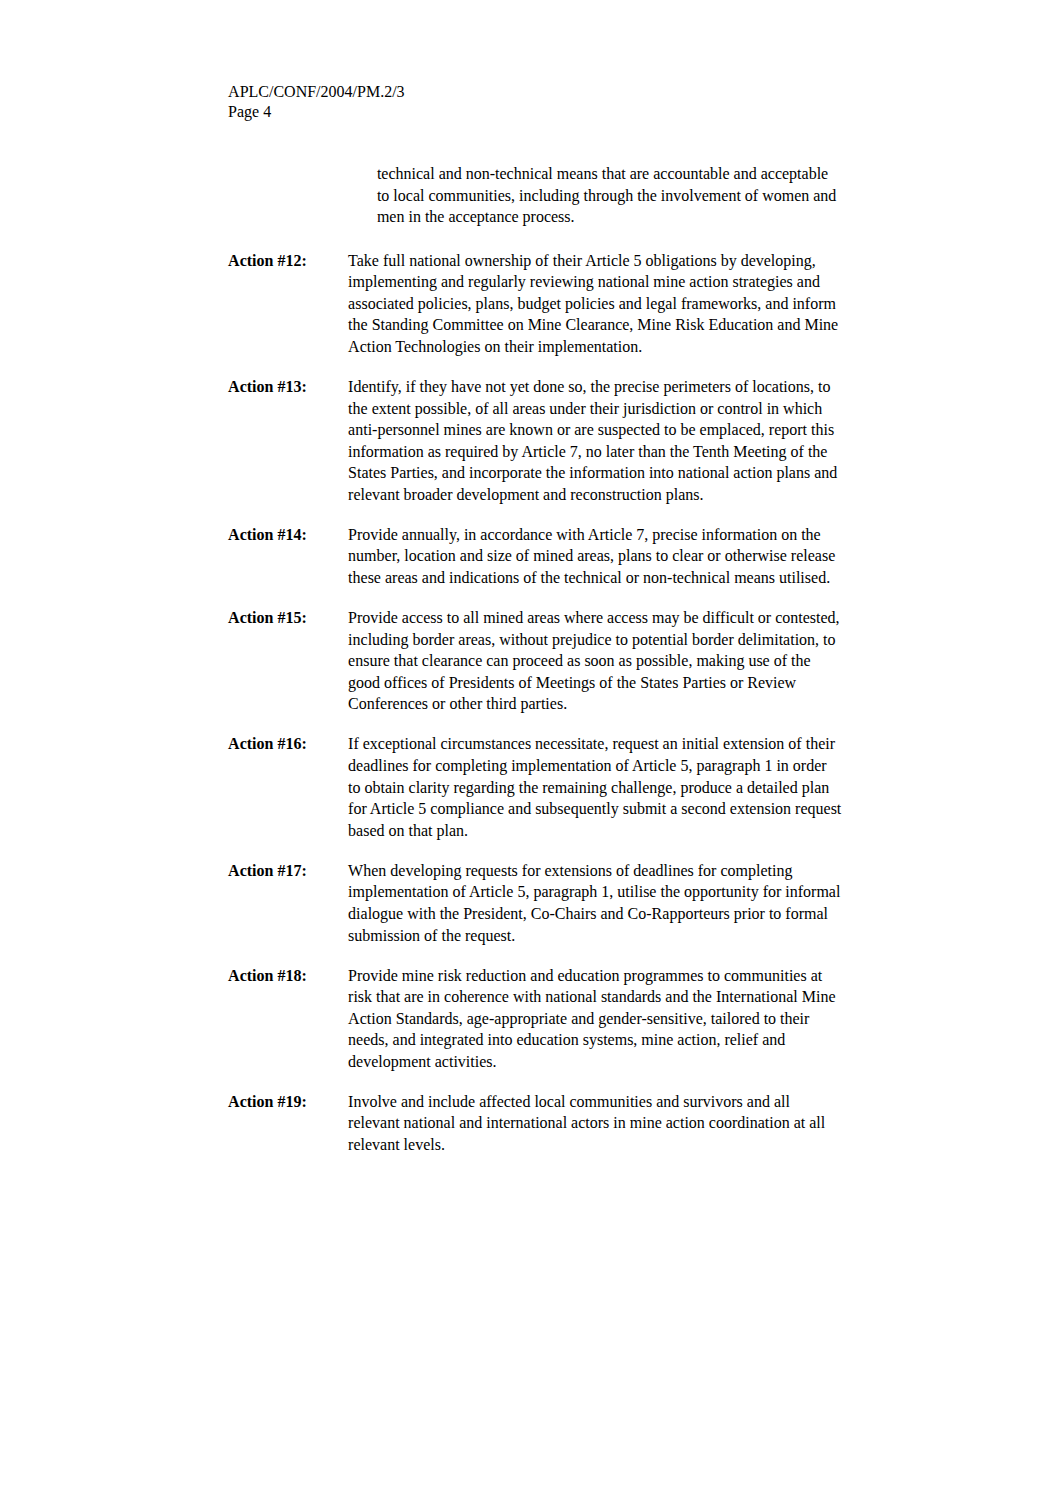APLC/CONF/2004/PM.2/3
Page 4
technical and non-technical means that are accountable and acceptable to local communities, including through the involvement of women and men in the acceptance process.
| Action #12: | Take full national ownership of their Article 5 obligations by developing, implementing and regularly reviewing national mine action strategies and associated policies, plans, budget policies and legal frameworks, and inform the Standing Committee on Mine Clearance, Mine Risk Education and Mine Action Technologies on their implementation. |
| Action #13: | Identify, if they have not yet done so, the precise perimeters of locations, to the extent possible, of all areas under their jurisdiction or control in which anti-personnel mines are known or are suspected to be emplaced, report this information as required by Article 7, no later than the Tenth Meeting of the States Parties, and incorporate the information into national action plans and relevant broader development and reconstruction plans. |
| Action #14: | Provide annually, in accordance with Article 7, precise information on the number, location and size of mined areas, plans to clear or otherwise release these areas and indications of the technical or non-technical means utilised. |
| Action #15: | Provide access to all mined areas where access may be difficult or contested, including border areas, without prejudice to potential border delimitation, to ensure that clearance can proceed as soon as possible, making use of the good offices of Presidents of Meetings of the States Parties or Review Conferences or other third parties. |
| Action #16: | If exceptional circumstances necessitate, request an initial extension of their deadlines for completing implementation of Article 5, paragraph 1 in order to obtain clarity regarding the remaining challenge, produce a detailed plan for Article 5 compliance and subsequently submit a second extension request based on that plan. |
| Action #17: | When developing requests for extensions of deadlines for completing implementation of Article 5, paragraph 1, utilise the opportunity for informal dialogue with the President, Co-Chairs and Co-Rapporteurs prior to formal submission of the request. |
| Action #18: | Provide mine risk reduction and education programmes to communities at risk that are in coherence with national standards and the International Mine Action Standards, age-appropriate and gender-sensitive, tailored to their needs, and integrated into education systems, mine action, relief and development activities. |
| Action #19: | Involve and include affected local communities and survivors and all relevant national and international actors in mine action coordination at all relevant levels. |